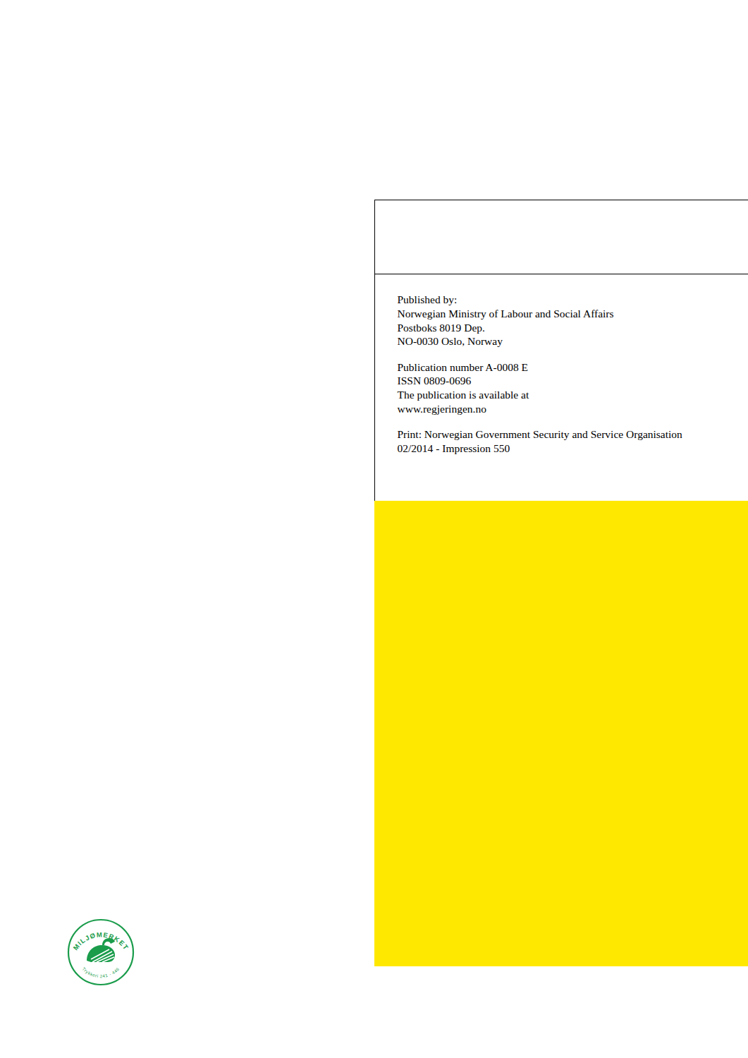Published by:
Norwegian Ministry of Labour and Social Affairs
Postboks 8019 Dep.
NO-0030 Oslo, Norway
Publication number A-0008 E
ISSN 0809-0696
The publication is available at
www.regjeringen.no
Print: Norwegian Government Security and Service Organisation
02/2014 - Impression 550
MILJØMERKET Trykkeri 241 - 446